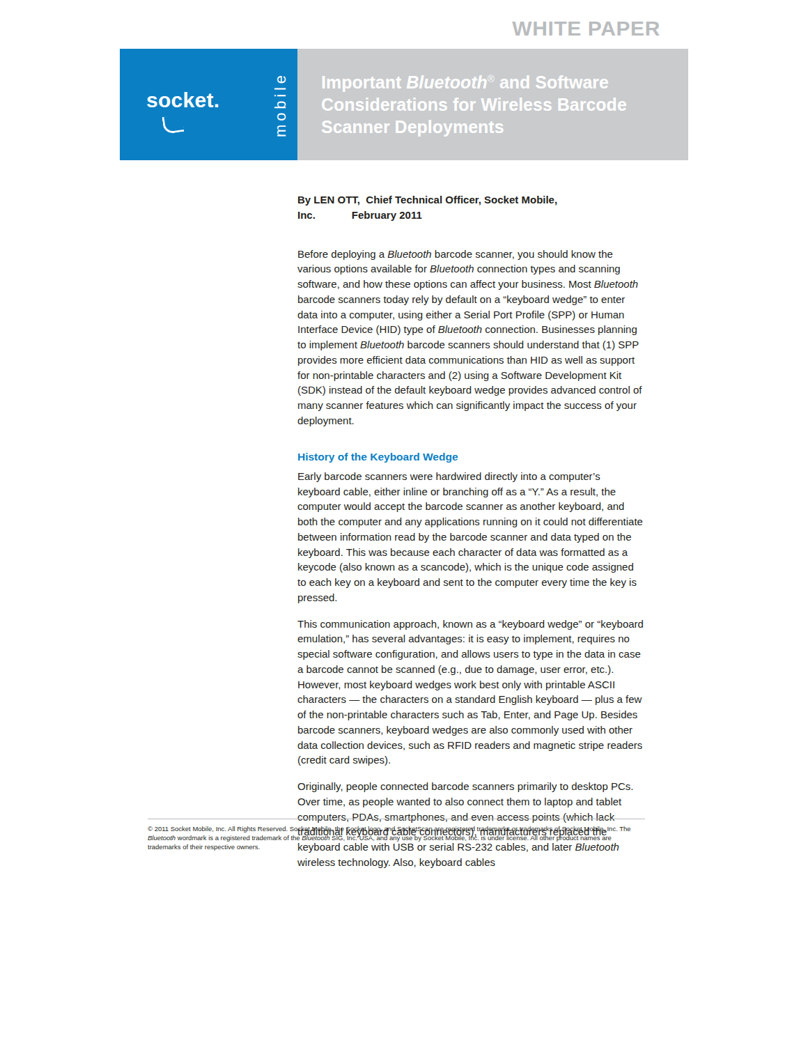White Paper
socket.
mobile
Important Bluetooth® and Software Considerations for Wireless Barcode Scanner Deployments
By LEN OTT, Chief Technical Officer, Socket Mobile, Inc.February 2011
Before deploying a Bluetooth barcode scanner, you should know the various options available for Bluetooth connection types and scanning software, and how these options can affect your business. Most Bluetooth barcode scanners today rely by default on a “keyboard wedge” to enter data into a computer, using either a Serial Port Profile (SPP) or Human Interface Device (HID) type of Bluetooth connection. Businesses planning to implement Bluetooth barcode scanners should understand that (1) SPP provides more efficient data communications than HID as well as support for non-printable characters and (2) using a Software Development Kit (SDK) instead of the default keyboard wedge provides advanced control of many scanner features which can significantly impact the success of your deployment.
History of the Keyboard Wedge
Early barcode scanners were hardwired directly into a computer’s keyboard cable, either inline or branching off as a “Y.” As a result, the computer would accept the barcode scanner as another keyboard, and both the computer and any applications running on it could not differentiate between information read by the barcode scanner and data typed on the keyboard. This was because each character of data was formatted as a keycode (also known as a scancode), which is the unique code assigned to each key on a keyboard and sent to the computer every time the key is pressed.
This communication approach, known as a “keyboard wedge” or “keyboard emulation,” has several advantages: it is easy to implement, requires no special software configuration, and allows users to type in the data in case a barcode cannot be scanned (e.g., due to damage, user error, etc.). However, most keyboard wedges work best only with printable ASCII characters — the characters on a standard English keyboard — plus a few of the non-printable characters such as Tab, Enter, and Page Up. Besides barcode scanners, keyboard wedges are also commonly used with other data collection devices, such as RFID readers and magnetic stripe readers (credit card swipes).
Originally, people connected barcode scanners primarily to desktop PCs. Over time, as people wanted to also connect them to laptop and tablet computers, PDAs, smartphones, and even access points (which lack traditional keyboard cable connectors), manufacturers replaced the keyboard cable with USB or serial RS-232 cables, and later Bluetooth wireless technology. Also, keyboard cables
© 2011 Socket Mobile, Inc. All Rights Reserved. Socket Mobile, the Socket logo, and SocketScan are registered trademarks or trademarks of Socket Mobile, Inc. The Bluetooth wordmark is a registered trademark of the Bluetooth SIG, Inc. USA, and any use by Socket Mobile, Inc. is under license. All other product names are trademarks of their respective owners.